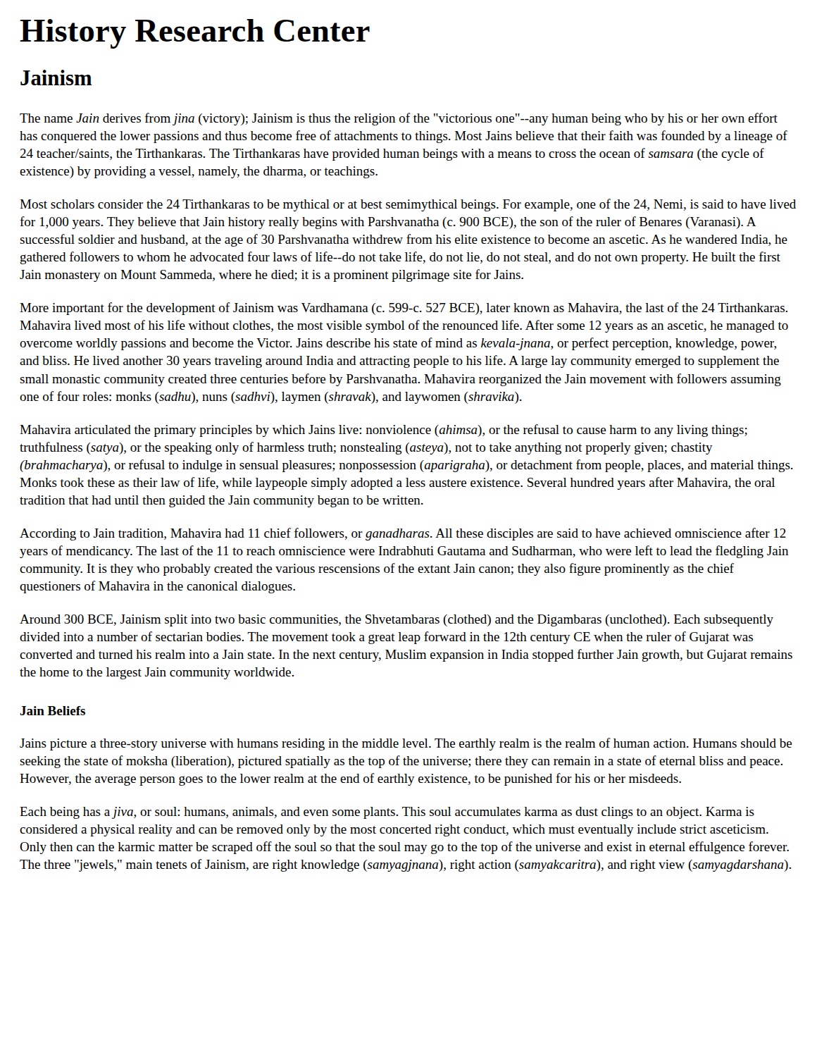History Research Center
Jainism
The name Jain derives from jina (victory); Jainism is thus the religion of the "victorious one"--any human being who by his or her own effort has conquered the lower passions and thus become free of attachments to things. Most Jains believe that their faith was founded by a lineage of 24 teacher/saints, the Tirthankaras. The Tirthankaras have provided human beings with a means to cross the ocean of samsara (the cycle of existence) by providing a vessel, namely, the dharma, or teachings.
Most scholars consider the 24 Tirthankaras to be mythical or at best semimythical beings. For example, one of the 24, Nemi, is said to have lived for 1,000 years. They believe that Jain history really begins with Parshvanatha (c. 900 BCE), the son of the ruler of Benares (Varanasi). A successful soldier and husband, at the age of 30 Parshvanatha withdrew from his elite existence to become an ascetic. As he wandered India, he gathered followers to whom he advocated four laws of life--do not take life, do not lie, do not steal, and do not own property. He built the first Jain monastery on Mount Sammeda, where he died; it is a prominent pilgrimage site for Jains.
More important for the development of Jainism was Vardhamana (c. 599-c. 527 BCE), later known as Mahavira, the last of the 24 Tirthankaras. Mahavira lived most of his life without clothes, the most visible symbol of the renounced life. After some 12 years as an ascetic, he managed to overcome worldly passions and become the Victor. Jains describe his state of mind as kevala-jnana, or perfect perception, knowledge, power, and bliss. He lived another 30 years traveling around India and attracting people to his life. A large lay community emerged to supplement the small monastic community created three centuries before by Parshvanatha. Mahavira reorganized the Jain movement with followers assuming one of four roles: monks (sadhu), nuns (sadhvi), laymen (shravak), and laywomen (shravika).
Mahavira articulated the primary principles by which Jains live: nonviolence (ahimsa), or the refusal to cause harm to any living things; truthfulness (satya), or the speaking only of harmless truth; nonstealing (asteya), not to take anything not properly given; chastity (brahmacharya), or refusal to indulge in sensual pleasures; nonpossession (aparigraha), or detachment from people, places, and material things. Monks took these as their law of life, while laypeople simply adopted a less austere existence. Several hundred years after Mahavira, the oral tradition that had until then guided the Jain community began to be written.
According to Jain tradition, Mahavira had 11 chief followers, or ganadharas. All these disciples are said to have achieved omniscience after 12 years of mendicancy. The last of the 11 to reach omniscience were Indrabhuti Gautama and Sudharman, who were left to lead the fledgling Jain community. It is they who probably created the various rescensions of the extant Jain canon; they also figure prominently as the chief questioners of Mahavira in the canonical dialogues.
Around 300 BCE, Jainism split into two basic communities, the Shvetambaras (clothed) and the Digambaras (unclothed). Each subsequently divided into a number of sectarian bodies. The movement took a great leap forward in the 12th century CE when the ruler of Gujarat was converted and turned his realm into a Jain state. In the next century, Muslim expansion in India stopped further Jain growth, but Gujarat remains the home to the largest Jain community worldwide.
Jain Beliefs
Jains picture a three-story universe with humans residing in the middle level. The earthly realm is the realm of human action. Humans should be seeking the state of moksha (liberation), pictured spatially as the top of the universe; there they can remain in a state of eternal bliss and peace. However, the average person goes to the lower realm at the end of earthly existence, to be punished for his or her misdeeds.
Each being has a jiva, or soul: humans, animals, and even some plants. This soul accumulates karma as dust clings to an object. Karma is considered a physical reality and can be removed only by the most concerted right conduct, which must eventually include strict asceticism. Only then can the karmic matter be scraped off the soul so that the soul may go to the top of the universe and exist in eternal effulgence forever. The three "jewels," main tenets of Jainism, are right knowledge (samyagjnana), right action (samyakcaritra), and right view (samyagdarshana).